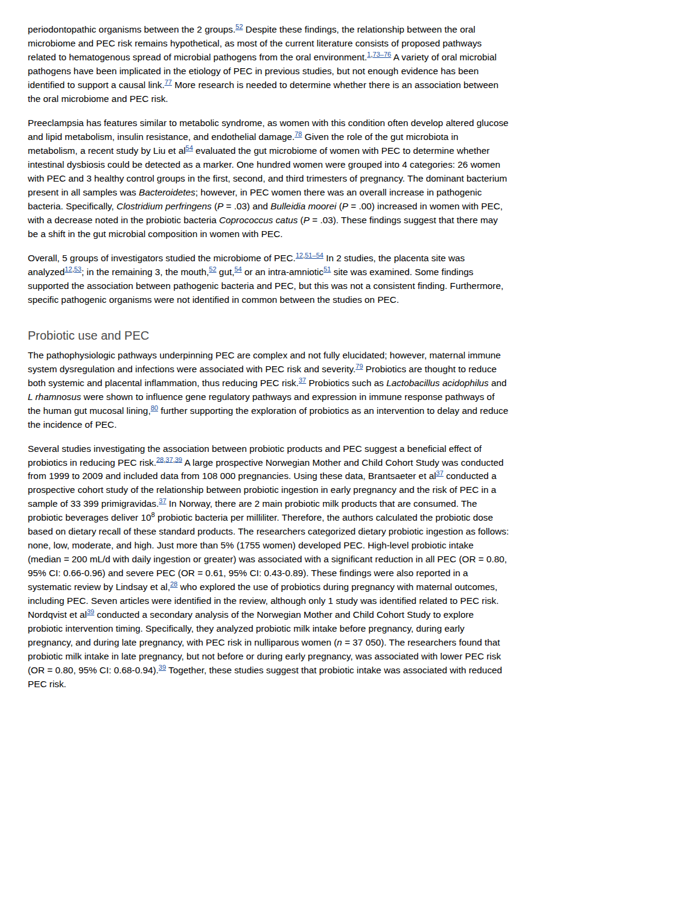periodontopathic organisms between the 2 groups.52 Despite these findings, the relationship between the oral microbiome and PEC risk remains hypothetical, as most of the current literature consists of proposed pathways related to hematogenous spread of microbial pathogens from the oral environment.1,73–76 A variety of oral microbial pathogens have been implicated in the etiology of PEC in previous studies, but not enough evidence has been identified to support a causal link.77 More research is needed to determine whether there is an association between the oral microbiome and PEC risk.
Preeclampsia has features similar to metabolic syndrome, as women with this condition often develop altered glucose and lipid metabolism, insulin resistance, and endothelial damage.78 Given the role of the gut microbiota in metabolism, a recent study by Liu et al54 evaluated the gut microbiome of women with PEC to determine whether intestinal dysbiosis could be detected as a marker. One hundred women were grouped into 4 categories: 26 women with PEC and 3 healthy control groups in the first, second, and third trimesters of pregnancy. The dominant bacterium present in all samples was Bacteroidetes; however, in PEC women there was an overall increase in pathogenic bacteria. Specifically, Clostridium perfringens (P = .03) and Bulleidia moorei (P = .00) increased in women with PEC, with a decrease noted in the probiotic bacteria Coprococcus catus (P = .03). These findings suggest that there may be a shift in the gut microbial composition in women with PEC.
Overall, 5 groups of investigators studied the microbiome of PEC.12,51–54 In 2 studies, the placenta site was analyzed12,53; in the remaining 3, the mouth,52 gut,54 or an intra-amniotic51 site was examined. Some findings supported the association between pathogenic bacteria and PEC, but this was not a consistent finding. Furthermore, specific pathogenic organisms were not identified in common between the studies on PEC.
Probiotic use and PEC
The pathophysiologic pathways underpinning PEC are complex and not fully elucidated; however, maternal immune system dysregulation and infections were associated with PEC risk and severity.79 Probiotics are thought to reduce both systemic and placental inflammation, thus reducing PEC risk.37 Probiotics such as Lactobacillus acidophilus and L rhamnosus were shown to influence gene regulatory pathways and expression in immune response pathways of the human gut mucosal lining,80 further supporting the exploration of probiotics as an intervention to delay and reduce the incidence of PEC.
Several studies investigating the association between probiotic products and PEC suggest a beneficial effect of probiotics in reducing PEC risk.28,37,39 A large prospective Norwegian Mother and Child Cohort Study was conducted from 1999 to 2009 and included data from 108 000 pregnancies. Using these data, Brantsaeter et al37 conducted a prospective cohort study of the relationship between probiotic ingestion in early pregnancy and the risk of PEC in a sample of 33 399 primigravidas.37 In Norway, there are 2 main probiotic milk products that are consumed. The probiotic beverages deliver 108 probiotic bacteria per milliliter. Therefore, the authors calculated the probiotic dose based on dietary recall of these standard products. The researchers categorized dietary probiotic ingestion as follows: none, low, moderate, and high. Just more than 5% (1755 women) developed PEC. High-level probiotic intake (median = 200 mL/d with daily ingestion or greater) was associated with a significant reduction in all PEC (OR = 0.80, 95% CI: 0.66-0.96) and severe PEC (OR = 0.61, 95% CI: 0.43-0.89). These findings were also reported in a systematic review by Lindsay et al,28 who explored the use of probiotics during pregnancy with maternal outcomes, including PEC. Seven articles were identified in the review, although only 1 study was identified related to PEC risk. Nordqvist et al39 conducted a secondary analysis of the Norwegian Mother and Child Cohort Study to explore probiotic intervention timing. Specifically, they analyzed probiotic milk intake before pregnancy, during early pregnancy, and during late pregnancy, with PEC risk in nulliparous women (n = 37 050). The researchers found that probiotic milk intake in late pregnancy, but not before or during early pregnancy, was associated with lower PEC risk (OR = 0.80, 95% CI: 0.68-0.94).39 Together, these studies suggest that probiotic intake was associated with reduced PEC risk.